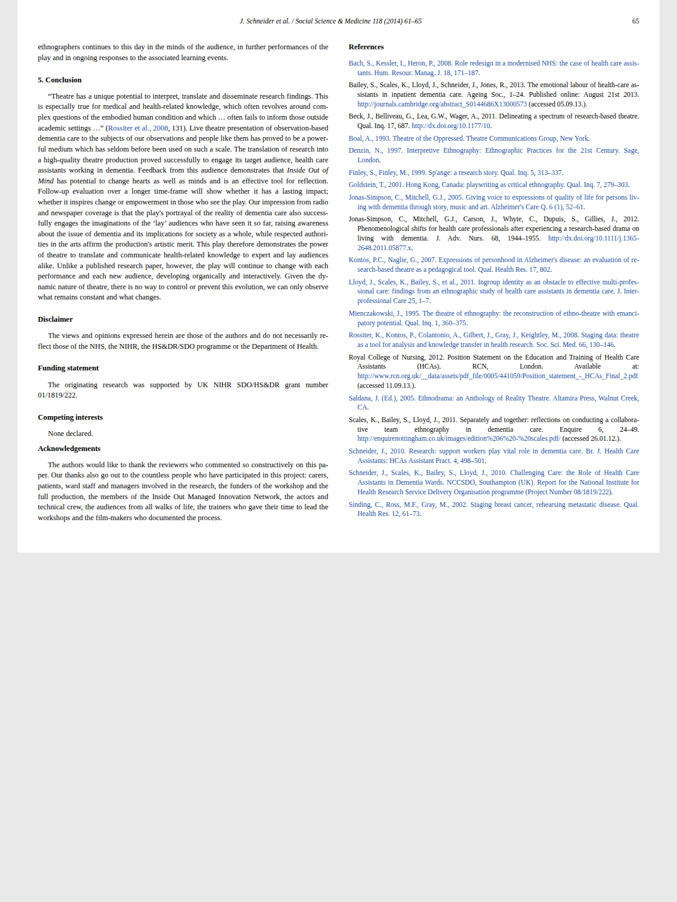J. Schneider et al. / Social Science & Medicine 118 (2014) 61–65
65
ethnographers continues to this day in the minds of the audience, in further performances of the play and in ongoing responses to the associated learning events.
5. Conclusion
“Theatre has a unique potential to interpret, translate and disseminate research findings. This is especially true for medical and health-related knowledge, which often revolves around complex questions of the embodied human condition and which … often fails to inform those outside academic settings …” (Rossiter et al., 2008, 131). Live theatre presentation of observation-based dementia care to the subjects of our observations and people like them has proved to be a powerful medium which has seldom before been used on such a scale. The translation of research into a high-quality theatre production proved successfully to engage its target audience, health care assistants working in dementia. Feedback from this audience demonstrates that Inside Out of Mind has potential to change hearts as well as minds and is an effective tool for reflection. Follow-up evaluation over a longer time-frame will show whether it has a lasting impact; whether it inspires change or empowerment in those who see the play. Our impression from radio and newspaper coverage is that the play's portrayal of the reality of dementia care also successfully engages the imaginations of the ‘lay’ audiences who have seen it so far, raising awareness about the issue of dementia and its implications for society as a whole, while respected authorities in the arts affirm the production's artistic merit. This play therefore demonstrates the power of theatre to translate and communicate health-related knowledge to expert and lay audiences alike. Unlike a published research paper, however, the play will continue to change with each performance and each new audience, developing organically and interactively. Given the dynamic nature of theatre, there is no way to control or prevent this evolution, we can only observe what remains constant and what changes.
Disclaimer
The views and opinions expressed herein are those of the authors and do not necessarily reflect those of the NHS, the NIHR, the HS&DR/SDO programme or the Department of Health.
Funding statement
The originating research was supported by UK NIHR SDO/HS&DR grant number 01/1819/222.
Competing interests
None declared.
Acknowledgements
The authors would like to thank the reviewers who commented so constructively on this paper. Our thanks also go out to the countless people who have participated in this project: carers, patients, ward staff and managers involved in the research, the funders of the workshop and the full production, the members of the Inside Out Managed Innovation Network, the actors and technical crew, the audiences from all walks of life, the trainers who gave their time to lead the workshops and the film-makers who documented the process.
References
Bach, S., Kessler, I., Heron, P., 2008. Role redesign in a modernised NHS: the case of health care assistants. Hum. Resour. Manag. J. 18, 171–187.
Bailey, S., Scales, K., Lloyd, J., Schneider, J., Jones, R., 2013. The emotional labour of health-care assistants in inpatient dementia care. Ageing Soc., 1–24. Published online: August 21st 2013. http://journals.cambridge.org/abstract_S0144686X13000573 (accessed 05.09.13.).
Beck, J., Belliveau, G., Lea, G.W., Wager, A., 2011. Delineating a spectrum of research-based theatre. Qual. Inq. 17, 687. http://dx.doi.org/10.1177/10.
Boal, A., 1993. Theatre of the Oppressed. Theatre Communications Group, New York.
Denzin, N., 1997. Interpretive Ethnography: Ethnographic Practices for the 21st Century. Sage, London.
Finley, S., Finley, M., 1999. Sp'ange: a research story. Qual. Inq. 5, 313–337.
Goldstein, T., 2001. Hong Kong, Canada: playwriting as critical ethnography. Qual. Inq. 7, 279–303.
Jonas-Simpson, C., Mitchell, G.J., 2005. Giving voice to expressions of quality of life for persons living with dementia through story, music and art. Alzheimer's Care Q. 6 (1), 52–61.
Jonas-Simpson, C., Mitchell, G.J., Carson, J., Whyte, C., Dupuis, S., Gillies, J., 2012. Phenomenological shifts for health care professionals after experiencing a research-based drama on living with dementia. J. Adv. Nurs. 68, 1944–1955. http://dx.doi.org/10.1111/j.1365-2648.2011.05877.x.
Kontos, P.C., Naglie, G., 2007. Expressions of personhood in Alzheimer's disease: an evaluation of research-based theatre as a pedagogical tool. Qual. Health Res. 17, 802.
Lloyd, J., Scales, K., Bailey, S., et al., 2011. Ingroup identity as an obstacle to effective multi-professional care: findings from an ethnographic study of health care assistants in dementia care. J. Inter-professional Care 25, 1–7.
Mienczakowski, J., 1995. The theatre of ethnography: the reconstruction of ethno-theatre with emancipatory potential. Qual. Inq. 1, 360–375.
Rossiter, K., Kontos, P., Colantonio, A., Gilbert, J., Gray, J., Keightley, M., 2008. Staging data: theatre as a tool for analysis and knowledge transfer in health research. Soc. Sci. Med. 66, 130–146.
Royal College of Nursing, 2012. Position Statement on the Education and Training of Health Care Assistants (HCAs). RCN, London. Available at: http://www.rcn.org.uk/__data/assets/pdf_file/0005/441059/Position_statement_-_HCAs_Final_2.pdf (accessed 11.09.13.).
Saldana, J. (Ed.), 2005. Ethnodrama: an Anthology of Reality Theatre. Altamira Press, Walnut Creek, CA.
Scales, K., Bailey, S., Lloyd, J., 2011. Separately and together: reflections on conducting a collaborative team ethnography in dementia care. Enquire 6, 24–49. http://enquirenottingham.co.uk/images/edition%206%20-%20scales.pdf/ (accessed 26.01.12.).
Schneider, J., 2010. Research: support workers play vital role in dementia care. Br. J. Health Care Assistants: HCAs Assistant Pract. 4, 498–501.
Schneider, J., Scales, K., Bailey, S., Lloyd, J., 2010. Challenging Care: the Role of Health Care Assistants in Dementia Wards. NCCSDO, Southampton (UK). Report for the National Institute for Health Research Service Delivery Organisation programme (Project Number 08/1819/222).
Sinding, C., Ross, M.F., Gray, M., 2002. Staging breast cancer, rehearsing metastatic disease. Qual. Health Res. 12, 61–73.